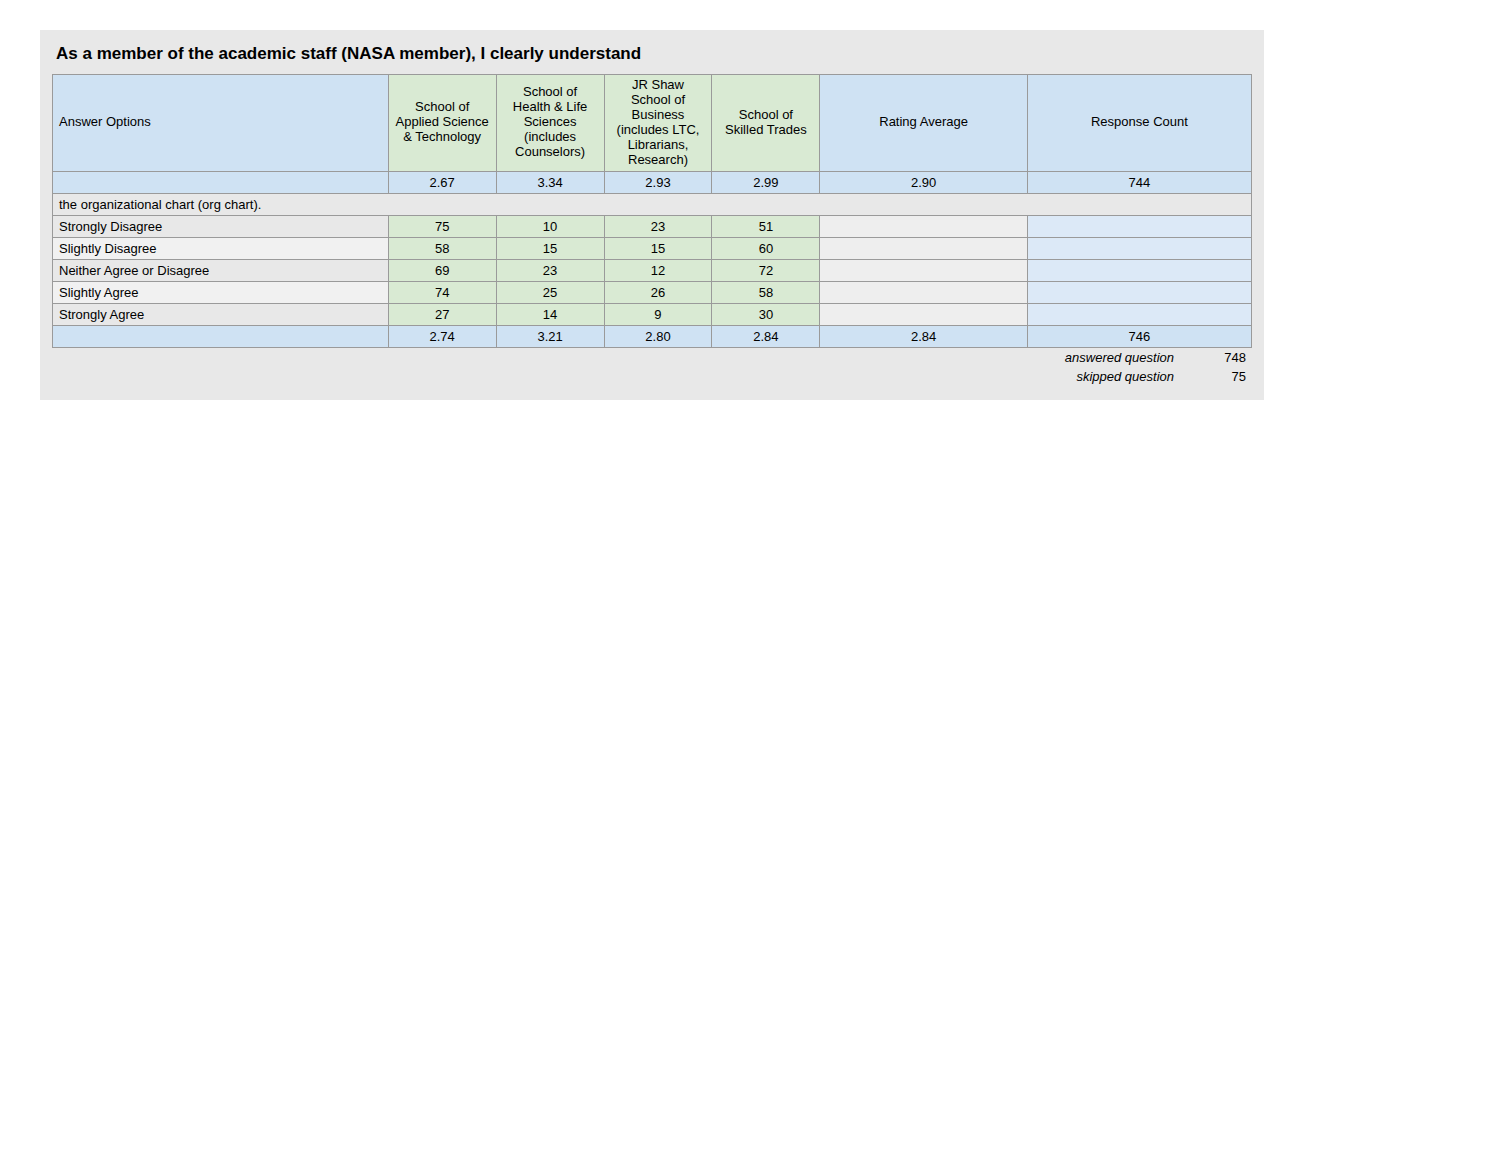As a member of the academic staff (NASA member), I clearly understand
| Answer Options | School of Applied Science & Technology | School of Health & Life Sciences (includes Counselors) | JR Shaw School of Business (includes LTC, Librarians, Research) | School of Skilled Trades | Rating Average | Response Count |
| --- | --- | --- | --- | --- | --- | --- |
| | 2.67 | 3.34 | 2.93 | 2.99 | 2.90 | 744 |
| the organizational chart (org chart). |
| Strongly Disagree | 75 | 10 | 23 | 51 | | |
| Slightly Disagree | 58 | 15 | 15 | 60 | | |
| Neither Agree or Disagree | 69 | 23 | 12 | 72 | | |
| Slightly Agree | 74 | 25 | 26 | 58 | | |
| Strongly Agree | 27 | 14 | 9 | 30 | | |
| | 2.74 | 3.21 | 2.80 | 2.84 | 2.84 | 746 |
| | answered question | 748 |
| | skipped question | 75 |